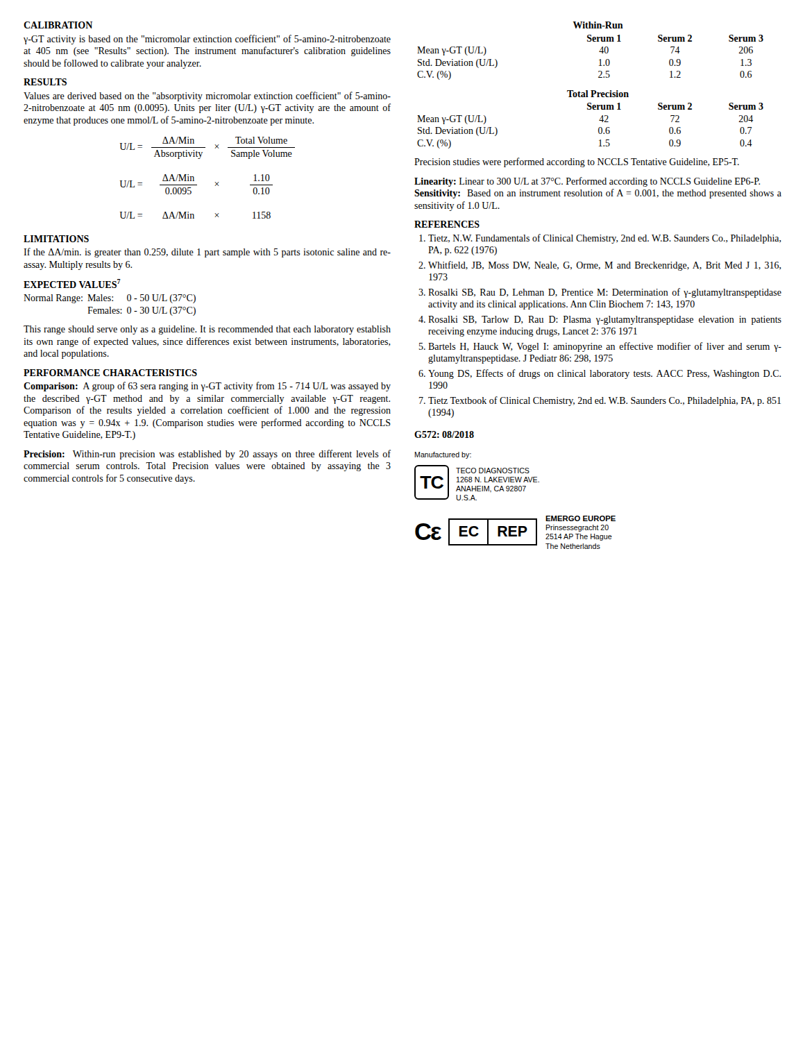Calibration
γ-GT activity is based on the "micromolar extinction coefficient" of 5-amino-2-nitrobenzoate at 405 nm (see "Results" section). The instrument manufacturer's calibration guidelines should be followed to calibrate your analyzer.
Results
Values are derived based on the "absorptivity micromolar extinction coefficient" of 5-amino-2-nitrobenzoate at 405 nm (0.0095). Units per liter (U/L) γ-GT activity are the amount of enzyme that produces one mmol/L of 5-amino-2-nitrobenzoate per minute.
| U/L = | ΔA/Min Absorptivity | × | Total Volume Sample Volume |
| U/L = | ΔA/Min 0.0095 | × | 1.10 0.10 |
| U/L = | ΔA/Min | × | 1158 |
Limitations
If the ΔA/min. is greater than 0.259, dilute 1 part sample with 5 parts isotonic saline and re-assay. Multiply results by 6.
Expected Values7
| Normal Range: | Males: | 0 - 50 U/L (37°C) |
| | Females: | 0 - 30 U/L (37°C) |
This range should serve only as a guideline. It is recommended that each laboratory establish its own range of expected values, since differences exist between instruments, laboratories, and local populations.
Performance Characteristics
Comparison: A group of 63 sera ranging in γ-GT activity from 15 - 714 U/L was assayed by the described γ-GT method and by a similar commercially available γ-GT reagent. Comparison of the results yielded a correlation coefficient of 1.000 and the regression equation was y = 0.94x + 1.9. (Comparison studies were performed according to NCCLS Tentative Guideline, EP9-T.)
Precision: Within-run precision was established by 20 assays on three different levels of commercial serum controls. Total Precision values were obtained by assaying the 3 commercial controls for 5 consecutive days.
Within-Run
| | Serum 1 | Serum 2 | Serum 3 |
| --- | --- | --- | --- |
| Mean γ-GT (U/L) | 40 | 74 | 206 |
| Std. Deviation (U/L) | 1.0 | 0.9 | 1.3 |
| C.V. (%) | 2.5 | 1.2 | 0.6 |
Total Precision
| | Serum 1 | Serum 2 | Serum 3 |
| --- | --- | --- | --- |
| Mean γ-GT (U/L) | 42 | 72 | 204 |
| Std. Deviation (U/L) | 0.6 | 0.6 | 0.7 |
| C.V. (%) | 1.5 | 0.9 | 0.4 |
Precision studies were performed according to NCCLS Tentative Guideline, EP5-T.
Linearity: Linear to 300 U/L at 37°C. Performed according to NCCLS Guideline EP6-P.
Sensitivity: Based on an instrument resolution of A = 0.001, the method presented shows a sensitivity of 1.0 U/L.
References
Tietz, N.W. Fundamentals of Clinical Chemistry, 2nd ed. W.B. Saunders Co., Philadelphia, PA, p. 622 (1976)
Whitfield, JB, Moss DW, Neale, G, Orme, M and Breckenridge, A, Brit Med J 1, 316, 1973
Rosalki SB, Rau D, Lehman D, Prentice M: Determination of γ-glutamyltranspeptidase activity and its clinical applications. Ann Clin Biochem 7: 143, 1970
Rosalki SB, Tarlow D, Rau D: Plasma γ-glutamyltranspeptidase elevation in patients receiving enzyme inducing drugs, Lancet 2: 376 1971
Bartels H, Hauck W, Vogel I: aminopyrine an effective modifier of liver and serum γ-glutamyltranspeptidase. J Pediatr 86: 298, 1975
Young DS, Effects of drugs on clinical laboratory tests. AACC Press, Washington D.C. 1990
Tietz Textbook of Clinical Chemistry, 2nd ed. W.B. Saunders Co., Philadelphia, PA, p. 851 (1994)
G572: 08/2018
Manufactured by:
TC
TECO DIAGNOSTICS
1268 N. LAKEVIEW AVE.
ANAHEIM, CA 92807
U.S.A.
Cε
EC
REP
EMERGO EUROPE
Prinsessegracht 20
2514 AP The Hague
The Netherlands